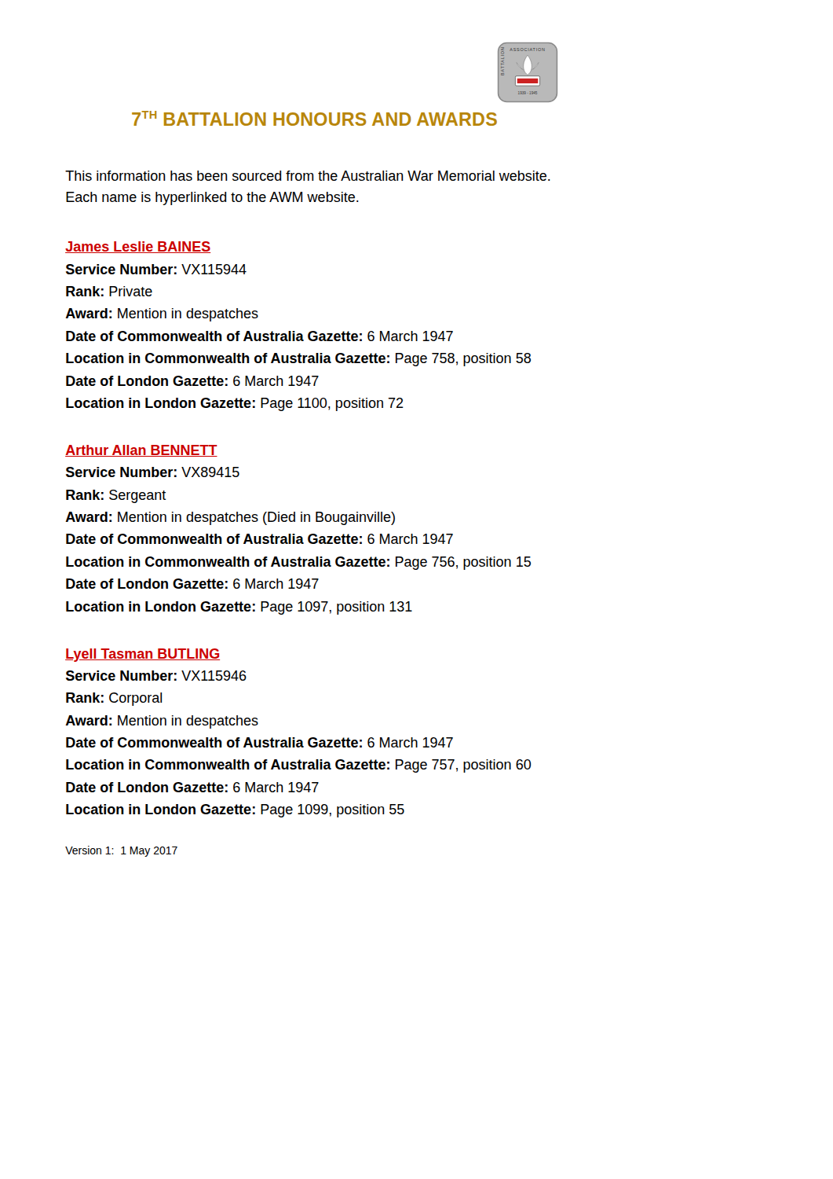ASSOCIATION BATTALION 1939 - 1945
7TH BATTALION HONOURS AND AWARDS
This information has been sourced from the Australian War Memorial website. Each name is hyperlinked to the AWM website.
James Leslie BAINES
Service Number: VX115944
Rank: Private
Award: Mention in despatches
Date of Commonwealth of Australia Gazette: 6 March 1947
Location in Commonwealth of Australia Gazette: Page 758, position 58
Date of London Gazette: 6 March 1947
Location in London Gazette: Page 1100, position 72
Arthur Allan BENNETT
Service Number: VX89415
Rank: Sergeant
Award: Mention in despatches (Died in Bougainville)
Date of Commonwealth of Australia Gazette: 6 March 1947
Location in Commonwealth of Australia Gazette: Page 756, position 15
Date of London Gazette: 6 March 1947
Location in London Gazette: Page 1097, position 131
Lyell Tasman BUTLING
Service Number: VX115946
Rank: Corporal
Award: Mention in despatches
Date of Commonwealth of Australia Gazette: 6 March 1947
Location in Commonwealth of Australia Gazette: Page 757, position 60
Date of London Gazette: 6 March 1947
Location in London Gazette: Page 1099, position 55
Version 1: 1 May 2017